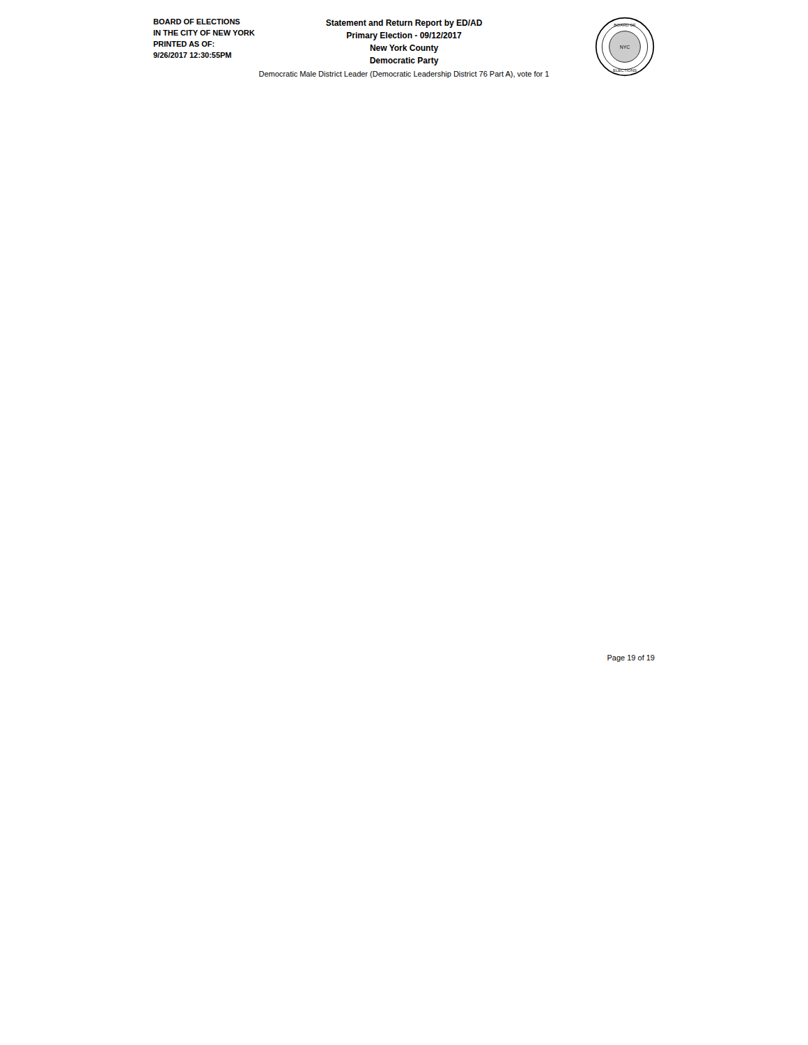BOARD OF ELECTIONS
IN THE CITY OF NEW YORK
PRINTED AS OF:
9/26/2017 12:30:55PM
Statement and Return Report by ED/AD
Primary Election - 09/12/2017
New York County
Democratic Party
Democratic Male District Leader (Democratic Leadership District 76 Part A), vote for 1
Page 19 of 19